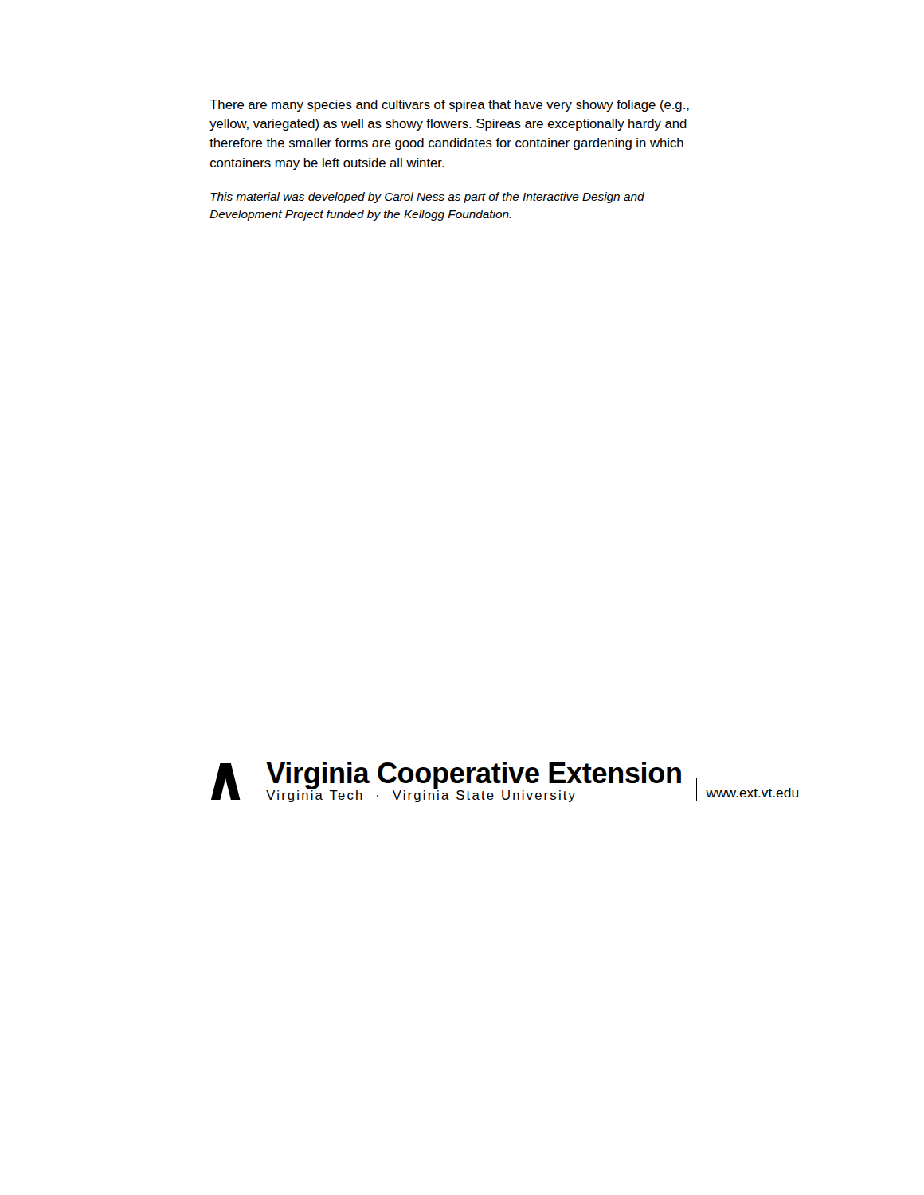There are many species and cultivars of spirea that have very showy foliage (e.g., yellow, variegated) as well as showy flowers. Spireas are exceptionally hardy and therefore the smaller forms are good candidates for container gardening in which containers may be left outside all winter.
This material was developed by Carol Ness as part of the Interactive Design and Development Project funded by the Kellogg Foundation.
Virginia Cooperative Extension
Virginia Tech · Virginia State University
www.ext.vt.edu